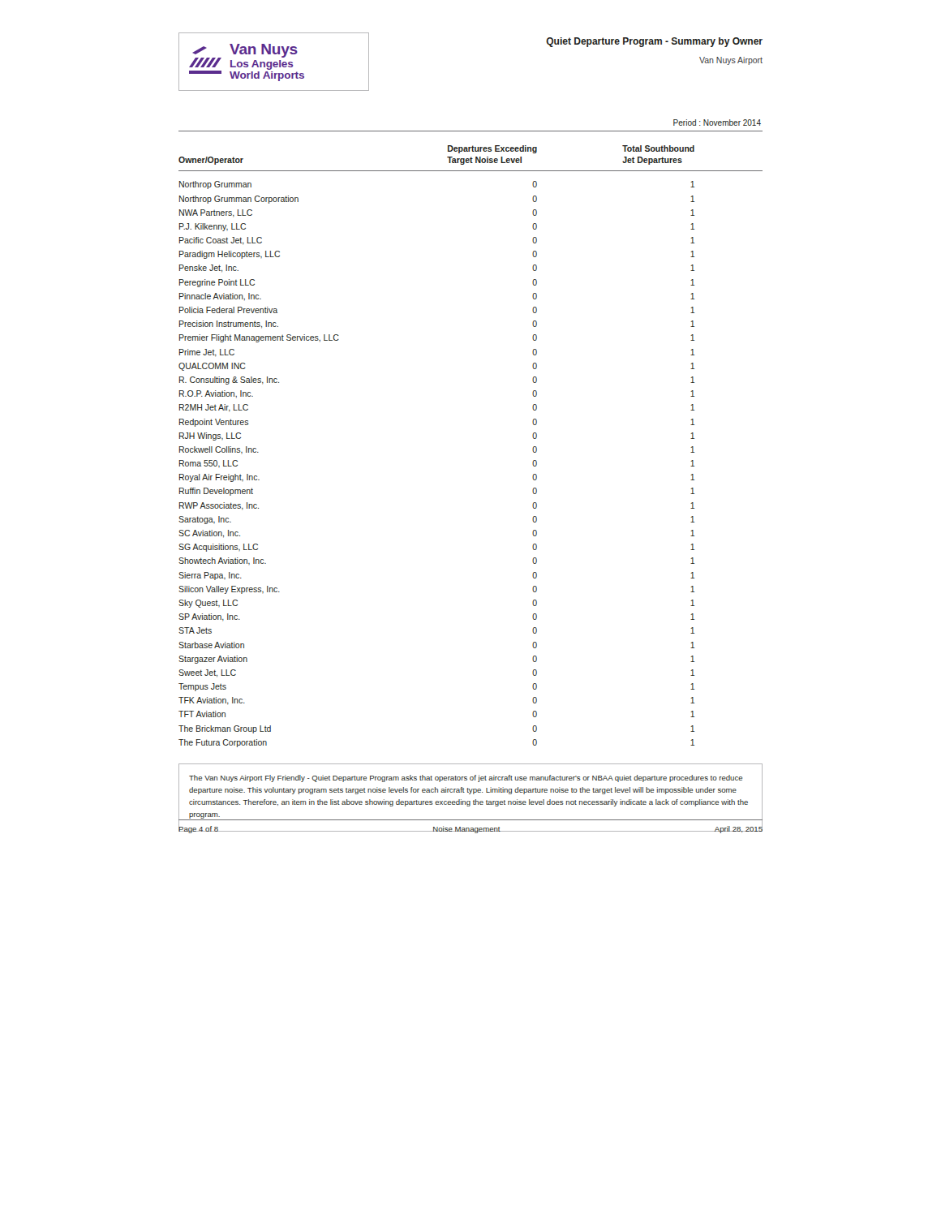Van Nuys
Los Angeles
World Airports
Quiet Departure Program - Summary by Owner
Van Nuys Airport
Period : November 2014
| Owner/Operator | Departures Exceeding Target Noise Level | Total Southbound Jet Departures |
| --- | --- | --- |
| Northrop Grumman | 0 | 1 |
| Northrop Grumman Corporation | 0 | 1 |
| NWA Partners, LLC | 0 | 1 |
| P.J. Kilkenny, LLC | 0 | 1 |
| Pacific Coast Jet, LLC | 0 | 1 |
| Paradigm Helicopters, LLC | 0 | 1 |
| Penske Jet, Inc. | 0 | 1 |
| Peregrine Point LLC | 0 | 1 |
| Pinnacle Aviation, Inc. | 0 | 1 |
| Policia Federal Preventiva | 0 | 1 |
| Precision Instruments, Inc. | 0 | 1 |
| Premier Flight Management Services, LLC | 0 | 1 |
| Prime Jet, LLC | 0 | 1 |
| QUALCOMM INC | 0 | 1 |
| R. Consulting & Sales, Inc. | 0 | 1 |
| R.O.P. Aviation, Inc. | 0 | 1 |
| R2MH Jet Air, LLC | 0 | 1 |
| Redpoint Ventures | 0 | 1 |
| RJH Wings, LLC | 0 | 1 |
| Rockwell Collins, Inc. | 0 | 1 |
| Roma 550, LLC | 0 | 1 |
| Royal Air Freight, Inc. | 0 | 1 |
| Ruffin Development | 0 | 1 |
| RWP Associates, Inc. | 0 | 1 |
| Saratoga, Inc. | 0 | 1 |
| SC Aviation, Inc. | 0 | 1 |
| SG Acquisitions, LLC | 0 | 1 |
| Showtech Aviation, Inc. | 0 | 1 |
| Sierra Papa, Inc. | 0 | 1 |
| Silicon Valley Express, Inc. | 0 | 1 |
| Sky Quest, LLC | 0 | 1 |
| SP Aviation, Inc. | 0 | 1 |
| STA Jets | 0 | 1 |
| Starbase Aviation | 0 | 1 |
| Stargazer Aviation | 0 | 1 |
| Sweet Jet, LLC | 0 | 1 |
| Tempus Jets | 0 | 1 |
| TFK Aviation, Inc. | 0 | 1 |
| TFT Aviation | 0 | 1 |
| The Brickman Group Ltd | 0 | 1 |
| The Futura Corporation | 0 | 1 |
The Van Nuys Airport Fly Friendly - Quiet Departure Program asks that operators of jet aircraft use manufacturer's or NBAA quiet departure procedures to reduce departure noise. This voluntary program sets target noise levels for each aircraft type. Limiting departure noise to the target level will be impossible under some circumstances. Therefore, an item in the list above showing departures exceeding the target noise level does not necessarily indicate a lack of compliance with the program.
Page 4 of 8
Noise Management
April 28, 2015